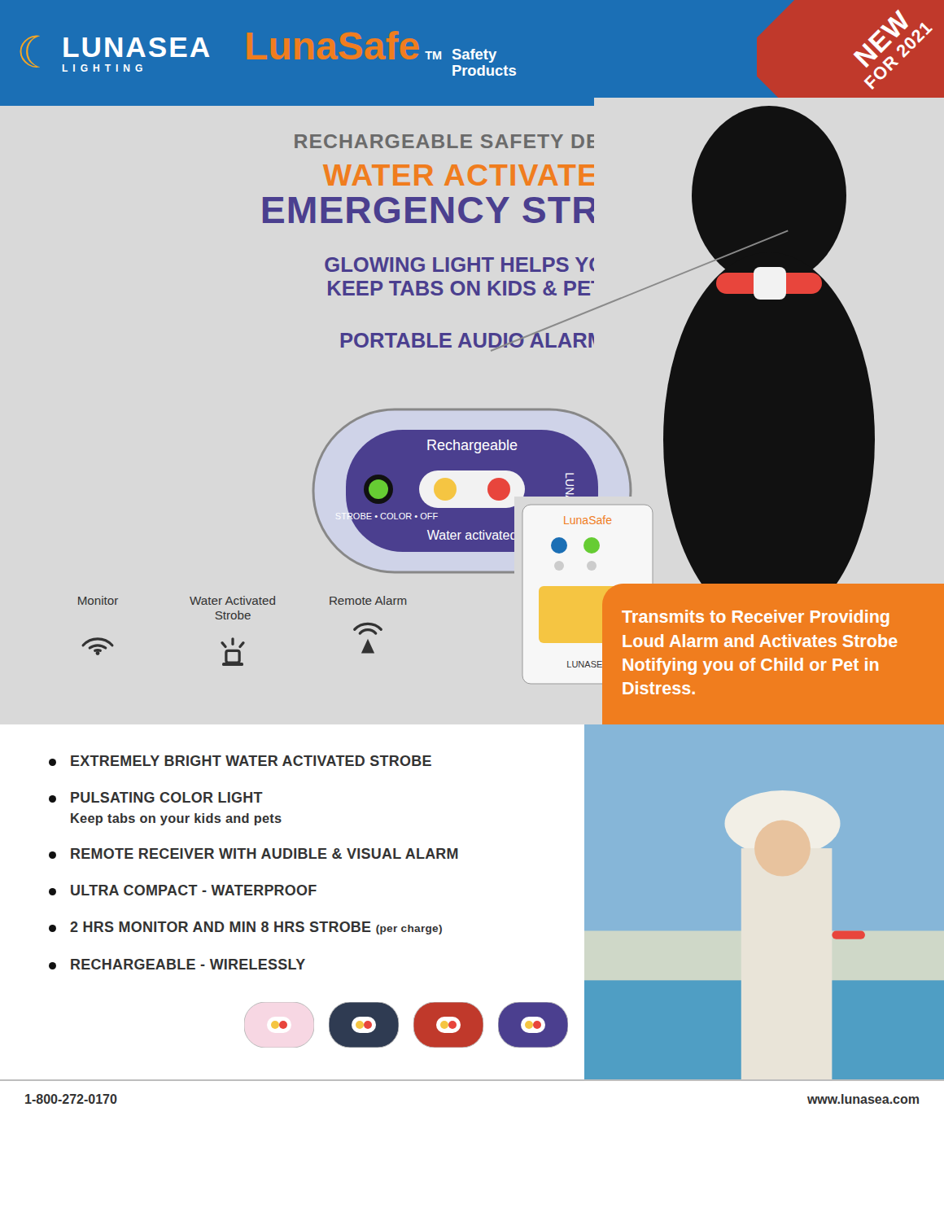☾ LUNASEA LIGHTING
LunaSafeTM Safety
Products
NEWFOR 2021
RECHARGEABLE SAFETY DEVICE
WATER ACTIVATED EMERGENCY STROBE
GLOWING LIGHT HELPS YOU
KEEP TABS ON KIDS & PETS
PORTABLE AUDIO ALARM
Monitor
Water Activated
Strobe
Remote Alarm
Transmits to Receiver Providing Loud Alarm and Activates Strobe Notifying you of Child or Pet in Distress.
EXTREMELY BRIGHT WATER ACTIVATED STROBE
PULSATING COLOR LIGHT Keep tabs on your kids and pets
REMOTE RECEIVER WITH AUDIBLE & VISUAL ALARM
ULTRA COMPACT - WATERPROOF
2 HRS MONITOR AND MIN 8 HRS STROBE (per charge)
RECHARGEABLE - WIRELESSLY
1-800-272-0170 www.lunasea.com